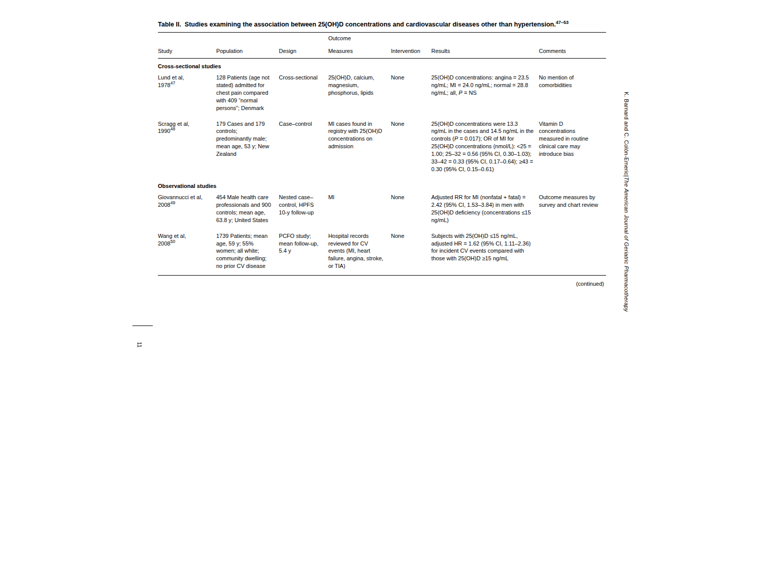K. Barnard and C. Colón-Emeric|The American Journal of Geriatric Pharmacotherapy
11
Table II. Studies examining the association between 25(OH)D concentrations and cardiovascular diseases other than hypertension.47–53
| | | | Outcome | | | |
| --- | --- | --- | --- | --- | --- | --- |
| Study | Population | Design | Measures | Intervention | Results | Comments |
| Cross-sectional studies |
| Lund et al, 1978 47 | 128 Patients (age not stated) admitted for chest pain compared with 409 “normal persons”; Denmark | Cross-sectional | 25(OH)D, calcium, magnesium, phosphorus, lipids | None | 25(OH)D concentrations: angina = 23.5 ng/mL; MI = 24.0 ng/mL; normal = 28.8 ng/mL; all, P = NS | No mention of comorbidities |
| Scragg et al, 1990 48 | 179 Cases and 179 controls; predominantly male; mean age, 53 y; New Zealand | Case–control | MI cases found in registry with 25(OH)D concentrations on admission | None | 25(OH)D concentrations were 13.3 ng/mL in the cases and 14.5 ng/mL in the controls ( P = 0.017); OR of MI for 25(OH)D concentrations (nmol/L): <25 = 1.00; 25–32 = 0.56 (95% CI, 0.30–1.03); 33–42 = 0.33 (95% CI, 0.17–0.64); ≥43 = 0.30 (95% CI, 0.15–0.61) | Vitamin D concentrations measured in routine clinical care may introduce bias |
| Observational studies |
| Giovannucci et al, 2008 49 | 454 Male health care professionals and 900 controls; mean age, 63.8 y; United States | Nested case–control, HPFS 10-y follow-up | MI | None | Adjusted RR for MI (nonfatal + fatal) = 2.42 (95% CI, 1.53–3.84) in men with 25(OH)D deficiency (concentrations ≤15 ng/mL) | Outcome measures by survey and chart review |
| Wang et al, 2008 50 | 1739 Patients; mean age, 59 y; 55% women; all white; community dwelling; no prior CV disease | PCFO study; mean follow-up, 5.4 y | Hospital records reviewed for CV events (MI, heart failure, angina, stroke, or TIA) | None | Subjects with 25(OH)D ≤15 ng/mL, adjusted HR = 1.62 (95% CI, 1.11–2.36) for incident CV events compared with those with 25(OH)D ≥15 ng/mL | |
(continued)